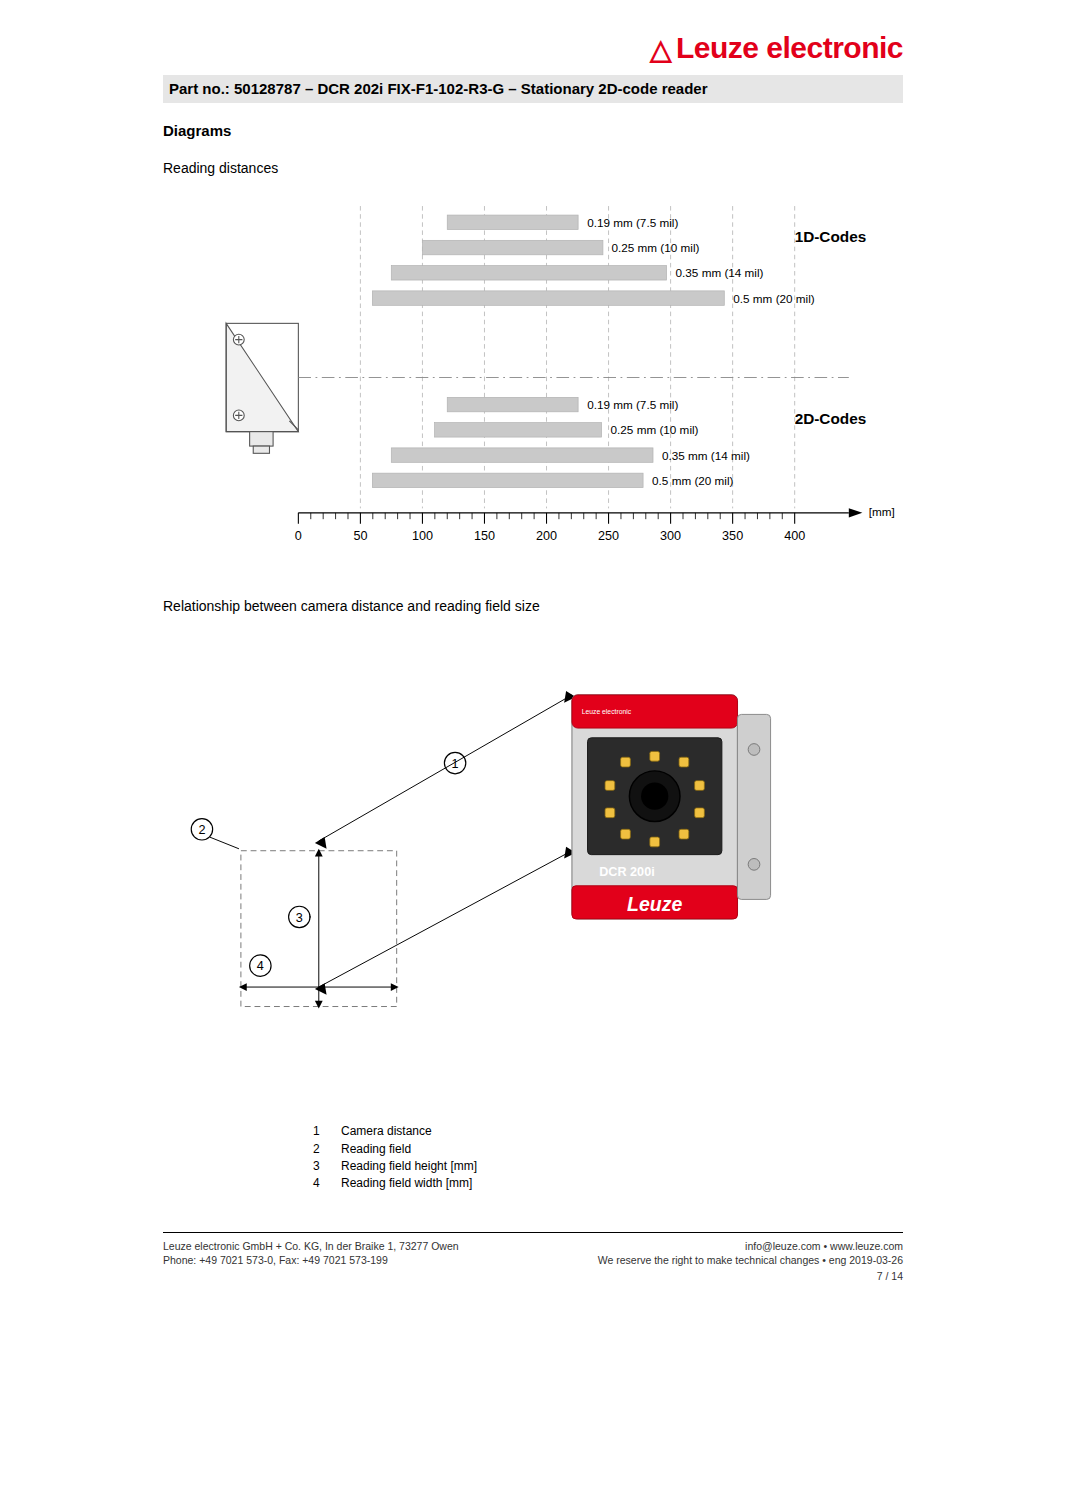△Leuze electronic
Part no.: 50128787 – DCR 202i FIX-F1-102-R3-G – Stationary 2D-code reader
Diagrams
Reading distances
[mm] 0 50 100 150 200 250 300 350 400 0.19 mm (7.5 mil) 0.25 mm (10 mil) 0.35 mm (14 mil) 0.5 mm (20 mil) 1D-Codes 0.19 mm (7.5 mil) 0.25 mm (10 mil) 0.35 mm (14 mil) 0.5 mm (20 mil) 2D-Codes
Relationship between camera distance and reading field size
2 3 4 1 DCR 200i Leuze Leuze electronic
| 1 | Camera distance |
| 2 | Reading field |
| 3 | Reading field height [mm] |
| 4 | Reading field width [mm] |
Leuze electronic GmbH + Co. KG, In der Braike 1, 73277 Owen
Phone: +49 7021 573-0, Fax: +49 7021 573-199
info@leuze.com • www.leuze.com
We reserve the right to make technical changes • eng 2019-03-26
7 / 14